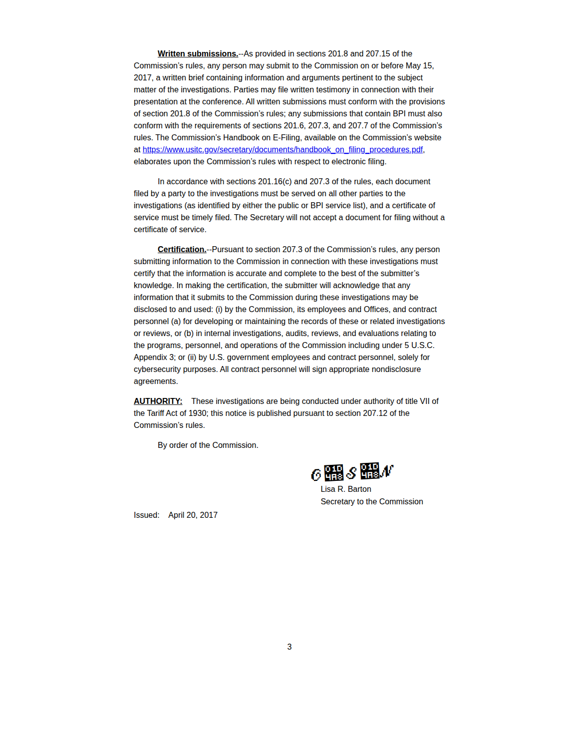Written submissions.--As provided in sections 201.8 and 207.15 of the Commission’s rules, any person may submit to the Commission on or before May 15, 2017, a written brief containing information and arguments pertinent to the subject matter of the investigations. Parties may file written testimony in connection with their presentation at the conference. All written submissions must conform with the provisions of section 201.8 of the Commission’s rules; any submissions that contain BPI must also conform with the requirements of sections 201.6, 207.3, and 207.7 of the Commission’s rules. The Commission’s Handbook on E-Filing, available on the Commission’s website at https://www.usitc.gov/secretary/documents/handbook_on_filing_procedures.pdf, elaborates upon the Commission’s rules with respect to electronic filing.
In accordance with sections 201.16(c) and 207.3 of the rules, each document filed by a party to the investigations must be served on all other parties to the investigations (as identified by either the public or BPI service list), and a certificate of service must be timely filed. The Secretary will not accept a document for filing without a certificate of service.
Certification.--Pursuant to section 207.3 of the Commission’s rules, any person submitting information to the Commission in connection with these investigations must certify that the information is accurate and complete to the best of the submitter’s knowledge. In making the certification, the submitter will acknowledge that any information that it submits to the Commission during these investigations may be disclosed to and used: (i) by the Commission, its employees and Offices, and contract personnel (a) for developing or maintaining the records of these or related investigations or reviews, or (b) in internal investigations, audits, reviews, and evaluations relating to the programs, personnel, and operations of the Commission including under 5 U.S.C. Appendix 3; or (ii) by U.S. government employees and contract personnel, solely for cybersecurity purposes. All contract personnel will sign appropriate nondisclosure agreements.
AUTHORITY: These investigations are being conducted under authority of title VII of the Tariff Act of 1930; this notice is published pursuant to section 207.12 of the Commission’s rules.
By order of the Commission.
𝒪𝒨𝒮𝒨𝒩
Lisa R. Barton
Secretary to the Commission
Issued: April 20, 2017
3